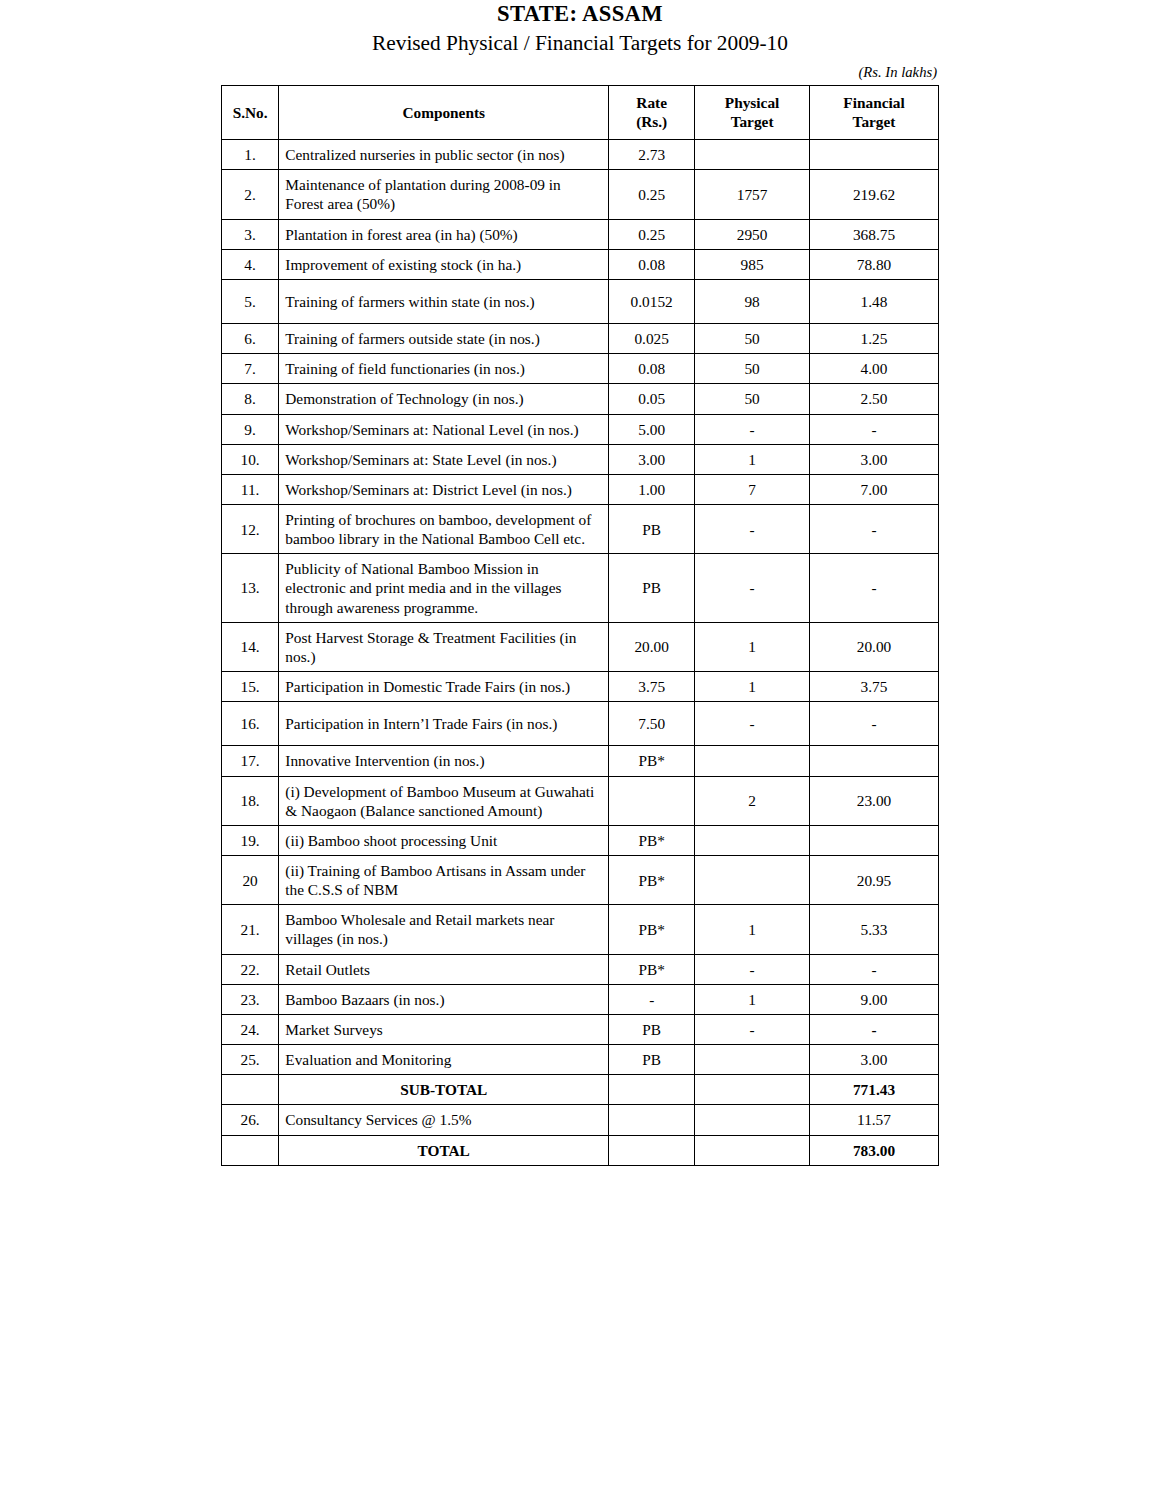STATE: ASSAM
Revised Physical / Financial Targets for 2009-10
(Rs. In lakhs)
| S.No. | Components | Rate (Rs.) | Physical Target | Financial Target |
| --- | --- | --- | --- | --- |
| 1. | Centralized nurseries in public sector (in nos) | 2.73 | | |
| 2. | Maintenance of plantation during 2008-09 in Forest area (50%) | 0.25 | 1757 | 219.62 |
| 3. | Plantation in forest area (in ha) (50%) | 0.25 | 2950 | 368.75 |
| 4. | Improvement of existing stock (in ha.) | 0.08 | 985 | 78.80 |
| 5. | Training of farmers within state (in nos.) | 0.0152 | 98 | 1.48 |
| 6. | Training of farmers outside state (in nos.) | 0.025 | 50 | 1.25 |
| 7. | Training of field functionaries (in nos.) | 0.08 | 50 | 4.00 |
| 8. | Demonstration of Technology (in nos.) | 0.05 | 50 | 2.50 |
| 9. | Workshop/Seminars at: National Level (in nos.) | 5.00 | - | - |
| 10. | Workshop/Seminars at: State Level (in nos.) | 3.00 | 1 | 3.00 |
| 11. | Workshop/Seminars at: District Level (in nos.) | 1.00 | 7 | 7.00 |
| 12. | Printing of brochures on bamboo, development of bamboo library in the National Bamboo Cell etc. | PB | - | - |
| 13. | Publicity of National Bamboo Mission in electronic and print media and in the villages through awareness programme. | PB | - | - |
| 14. | Post Harvest Storage & Treatment Facilities (in nos.) | 20.00 | 1 | 20.00 |
| 15. | Participation in Domestic Trade Fairs (in nos.) | 3.75 | 1 | 3.75 |
| 16. | Participation in Intern’l Trade Fairs (in nos.) | 7.50 | - | - |
| 17. | Innovative Intervention (in nos.) | PB* | | |
| 18. | (i) Development of Bamboo Museum at Guwahati & Naogaon (Balance sanctioned Amount) | | 2 | 23.00 |
| 19. | (ii) Bamboo shoot processing Unit | PB* | | |
| 20 | (ii) Training of Bamboo Artisans in Assam under the C.S.S of NBM | PB* | | 20.95 |
| 21. | Bamboo Wholesale and Retail markets near villages (in nos.) | PB* | 1 | 5.33 |
| 22. | Retail Outlets | PB* | - | - |
| 23. | Bamboo Bazaars (in nos.) | - | 1 | 9.00 |
| 24. | Market Surveys | PB | - | - |
| 25. | Evaluation and Monitoring | PB | | 3.00 |
| | SUB-TOTAL | | | 771.43 |
| 26. | Consultancy Services @ 1.5% | | | 11.57 |
| | TOTAL | | | 783.00 |